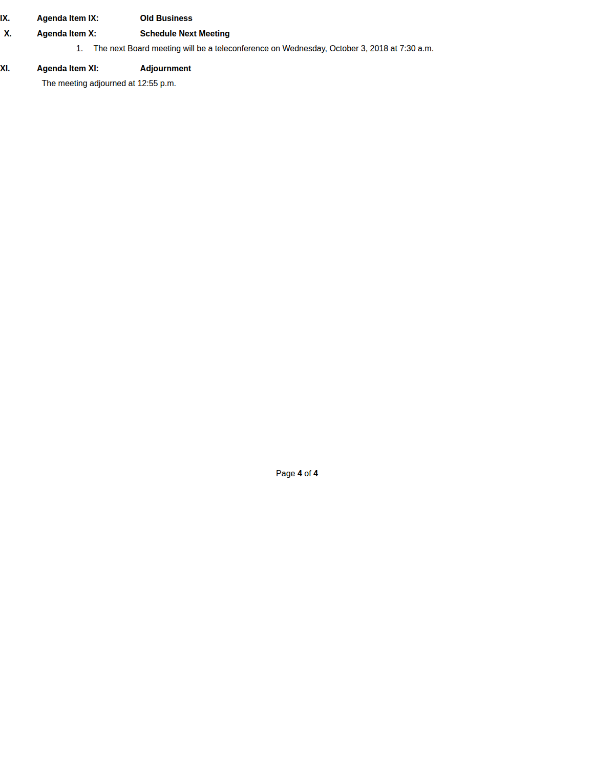IX. Agenda Item IX: Old Business
X. Agenda Item X: Schedule Next Meeting
1. The next Board meeting will be a teleconference on Wednesday, October 3, 2018 at 7:30 a.m.
XI. Agenda Item XI: Adjournment
The meeting adjourned at 12:55 p.m.
Page 4 of 4